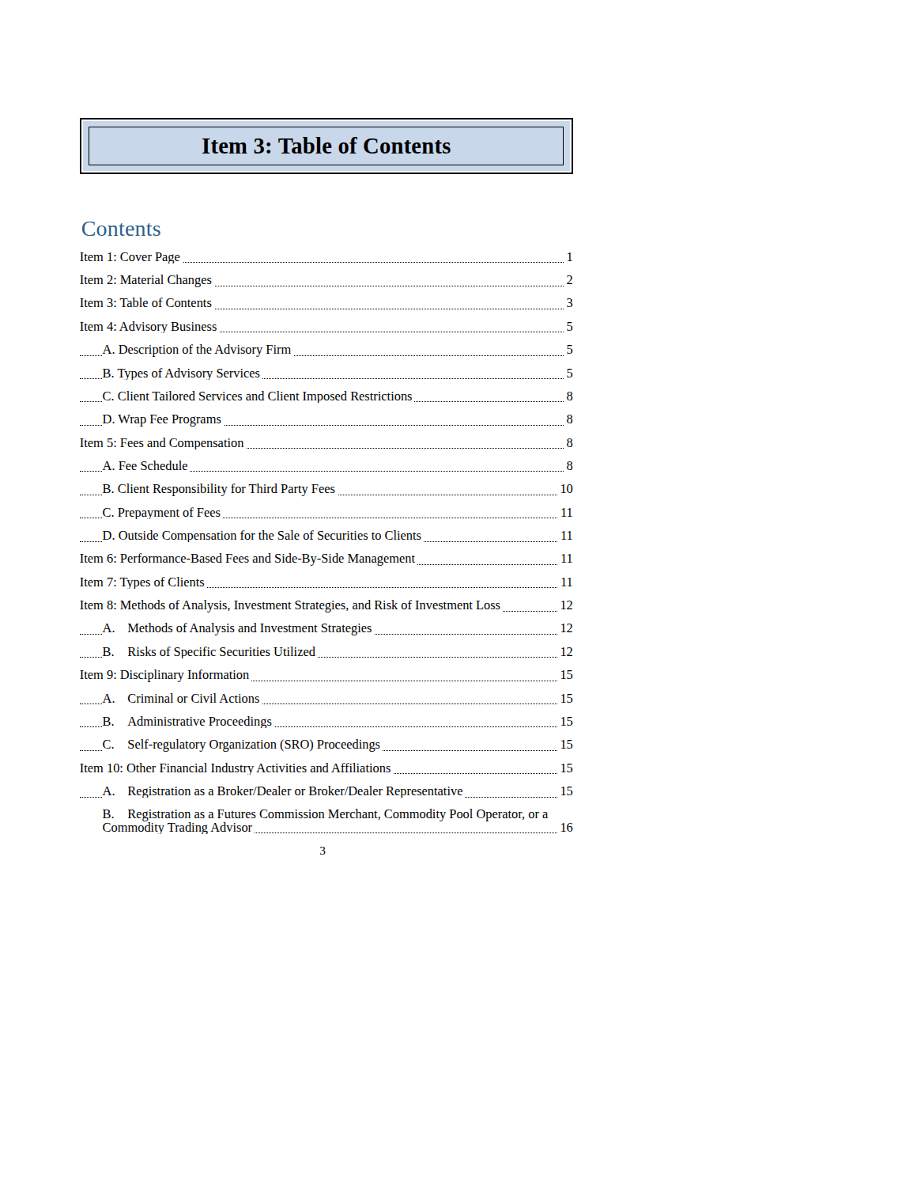Item 3: Table of Contents
Contents
Item 1: Cover Page 1
Item 2: Material Changes 2
Item 3: Table of Contents 3
Item 4: Advisory Business 5
A. Description of the Advisory Firm 5
B. Types of Advisory Services 5
C. Client Tailored Services and Client Imposed Restrictions 8
D. Wrap Fee Programs 8
Item 5: Fees and Compensation 8
A. Fee Schedule 8
B. Client Responsibility for Third Party Fees 10
C. Prepayment of Fees 11
D. Outside Compensation for the Sale of Securities to Clients 11
Item 6: Performance-Based Fees and Side-By-Side Management 11
Item 7: Types of Clients 11
Item 8: Methods of Analysis, Investment Strategies, and Risk of Investment Loss 12
A. Methods of Analysis and Investment Strategies 12
B. Risks of Specific Securities Utilized 12
Item 9: Disciplinary Information 15
A. Criminal or Civil Actions 15
B. Administrative Proceedings 15
C. Self-regulatory Organization (SRO) Proceedings 15
Item 10: Other Financial Industry Activities and Affiliations 15
A. Registration as a Broker/Dealer or Broker/Dealer Representative 15
B. Registration as a Futures Commission Merchant, Commodity Pool Operator, or a Commodity Trading Advisor 16
3